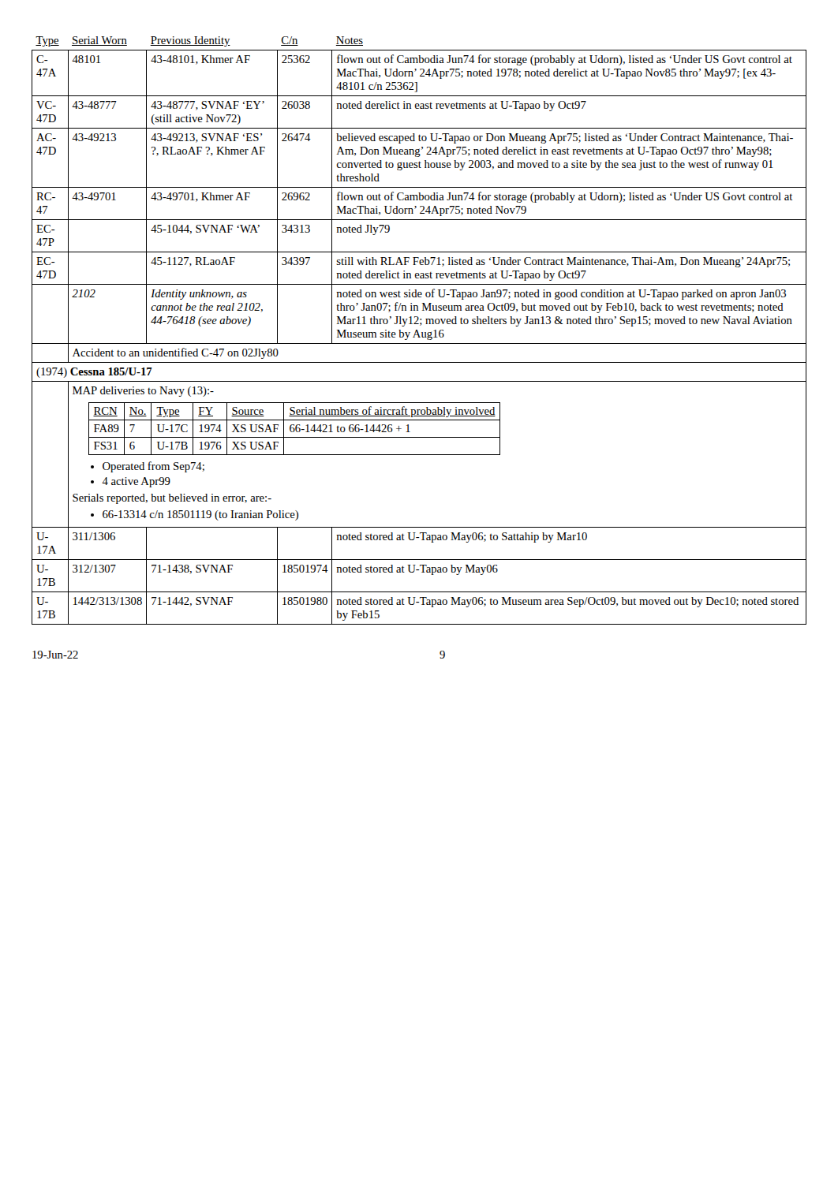| Type | Serial Worn | Previous Identity | C/n | Notes |
| --- | --- | --- | --- | --- |
| C-47A | 48101 | 43-48101, Khmer AF | 25362 | flown out of Cambodia Jun74 for storage (probably at Udorn), listed as ‘Under US Govt control at MacThai, Udorn’ 24Apr75; noted 1978; noted derelict at U-Tapao Nov85 thro’ May97; [ex 43-48101 c/n 25362] |
| VC-47D | 43-48777 | 43-48777, SVNAF ‘EY’ (still active Nov72) | 26038 | noted derelict in east revetments at U-Tapao by Oct97 |
| AC-47D | 43-49213 | 43-49213, SVNAF ‘ES’ ?, RLaoAF ?, Khmer AF | 26474 | believed escaped to U-Tapao or Don Mueang Apr75; listed as ‘Under Contract Maintenance, Thai-Am, Don Mueang’ 24Apr75; noted derelict in east revetments at U-Tapao Oct97 thro’ May98; converted to guest house by 2003, and moved to a site by the sea just to the west of runway 01 threshold |
| RC-47 | 43-49701 | 43-49701, Khmer AF | 26962 | flown out of Cambodia Jun74 for storage (probably at Udorn); listed as ‘Under US Govt control at MacThai, Udorn’ 24Apr75; noted Nov79 |
| EC-47P | | 45-1044, SVNAF ‘WA’ | 34313 | noted Jly79 |
| EC-47D | | 45-1127, RLaoAF | 34397 | still with RLAF Feb71; listed as ‘Under Contract Maintenance, Thai-Am, Don Mueang’ 24Apr75; noted derelict in east revetments at U-Tapao by Oct97 |
| | 2102 | Identity unknown, as cannot be the real 2102, 44-76418 (see above) | | noted on west side of U-Tapao Jan97; noted in good condition at U-Tapao parked on apron Jan03 thro’ Jan07; f/n in Museum area Oct09, but moved out by Feb10, back to west revetments; noted Mar11 thro’ Jly12; moved to shelters by Jan13 & noted thro’ Sep15; moved to new Naval Aviation Museum site by Aug16 |
| | Accident to an unidentified C-47 on 02Jly80 |
| (1974) Cessna 185/U-17 |
| | MAP deliveries to Navy (13):- / RCN / No. / Type / FY / Source / Serial numbers of aircraft probably involved / / --- / --- / --- / --- / --- / --- / / FA89 / 7 / U-17C / 1974 / XS USAF / 66-14421 to 66-14426 + 1 / / FS31 / 6 / U-17B / 1976 / XS USAF / / Operated from Sep74; 4 active Apr99 Serials reported, but believed in error, are:- 66-13314 c/n 18501119 (to Iranian Police) |
| U-17A | 311/1306 | | | noted stored at U-Tapao May06; to Sattahip by Mar10 |
| U-17B | 312/1307 | 71-1438, SVNAF | 18501974 | noted stored at U-Tapao by May06 |
| U-17B | 1442/313/1308 | 71-1442, SVNAF | 18501980 | noted stored at U-Tapao May06; to Museum area Sep/Oct09, but moved out by Dec10; noted stored by Feb15 |
19-Jun-22
9